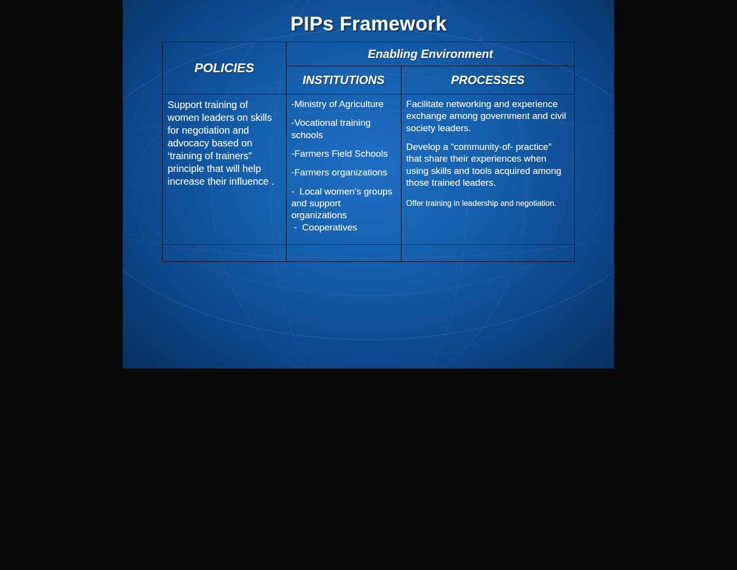PIPs Framework
| POLICIES | Enabling Environment |
| --- | --- |
| INSTITUTIONS | PROCESSES |
| Support training of women leaders on skills for negotiation and advocacy based on ‘training of trainers” principle that will help increase their influence . | -Ministry of Agriculture -Vocational training schools -Farmers Field Schools -Farmers organizations - Local women’s groups and support organizations - Cooperatives | Facilitate networking and experience exchange among government and civil society leaders. Develop a “community-of- practice” that share their experiences when using skills and tools acquired among those trained leaders. Offer training in leadership and negotiation. |